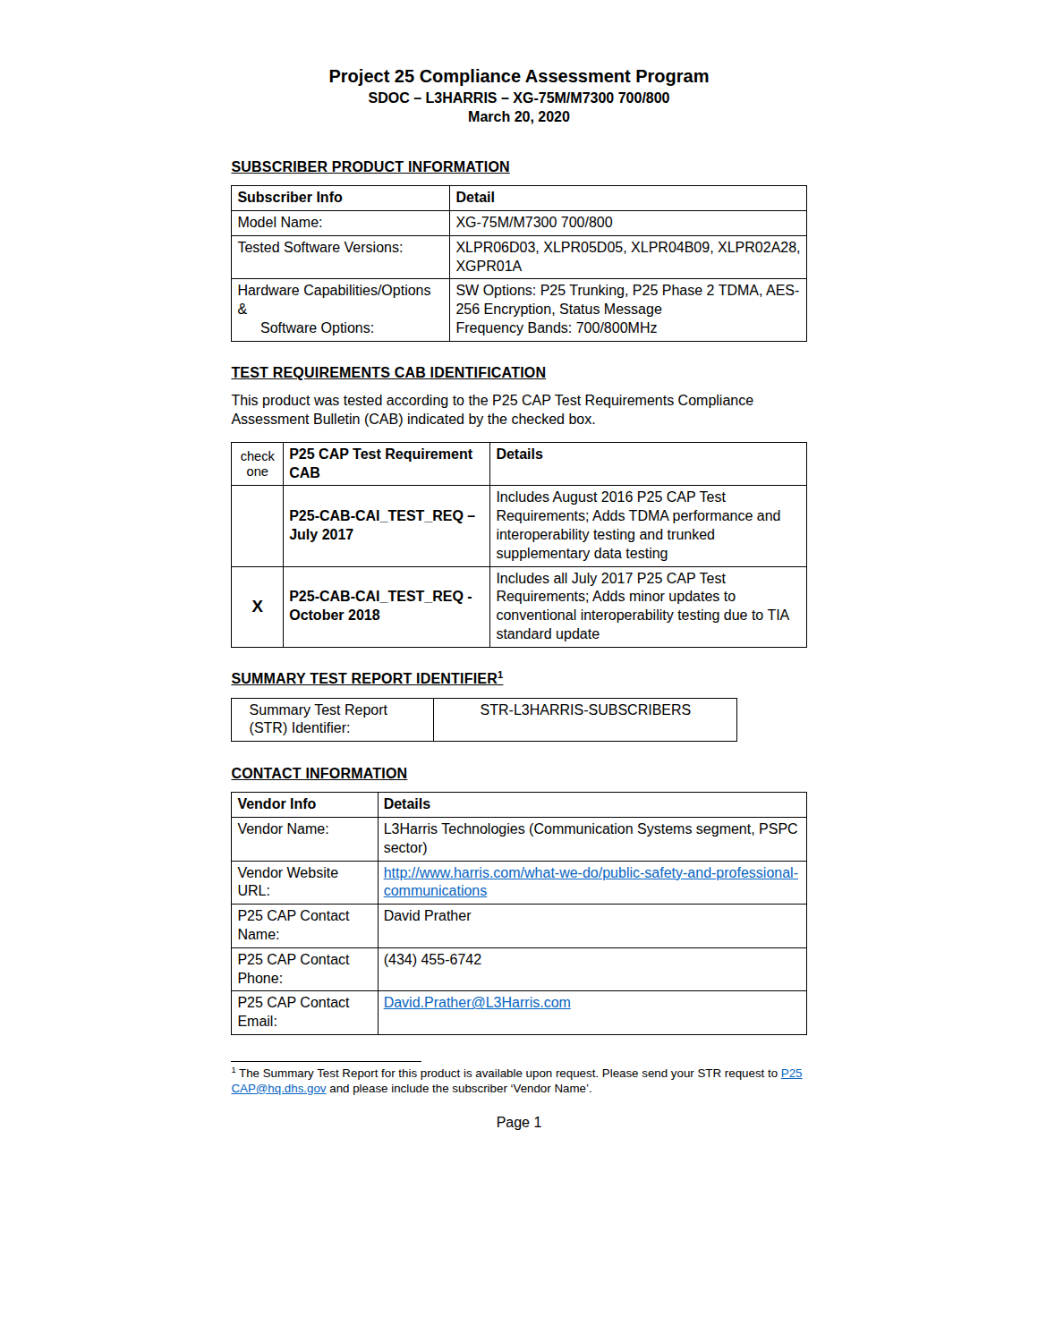Project 25 Compliance Assessment Program
SDOC – L3HARRIS – XG-75M/M7300 700/800
March 20, 2020
SUBSCRIBER PRODUCT INFORMATION
| Subscriber Info | Detail |
| --- | --- |
| Model Name: | XG-75M/M7300 700/800 |
| Tested Software Versions: | XLPR06D03, XLPR05D05, XLPR04B09, XLPR02A28, XGPR01A |
| Hardware Capabilities/Options & Software Options: | SW Options: P25 Trunking, P25 Phase 2 TDMA, AES-256 Encryption, Status Message Frequency Bands: 700/800MHz |
TEST REQUIREMENTS CAB IDENTIFICATION
This product was tested according to the P25 CAP Test Requirements Compliance Assessment Bulletin (CAB) indicated by the checked box.
| check one | P25 CAP Test Requirement CAB | Details |
| --- | --- | --- |
| | P25-CAB-CAI_TEST_REQ – July 2017 | Includes August 2016 P25 CAP Test Requirements; Adds TDMA performance and interoperability testing and trunked supplementary data testing |
| X | P25-CAB-CAI_TEST_REQ - October 2018 | Includes all July 2017 P25 CAP Test Requirements; Adds minor updates to conventional interoperability testing due to TIA standard update |
SUMMARY TEST REPORT IDENTIFIER1
| Summary Test Report (STR) Identifier: | STR-L3HARRIS-SUBSCRIBERS |
CONTACT INFORMATION
| Vendor Info | Details |
| --- | --- |
| Vendor Name: | L3Harris Technologies (Communication Systems segment, PSPC sector) |
| Vendor Website URL: | http://www.harris.com/what-we-do/public-safety-and-professional-communications |
| P25 CAP Contact Name: | David Prather |
| P25 CAP Contact Phone: | (434) 455-6742 |
| P25 CAP Contact Email: | David.Prather@L3Harris.com |
1 The Summary Test Report for this product is available upon request. Please send your STR request to P25CAP@hq.dhs.gov and please include the subscriber ‘Vendor Name’.
Page 1